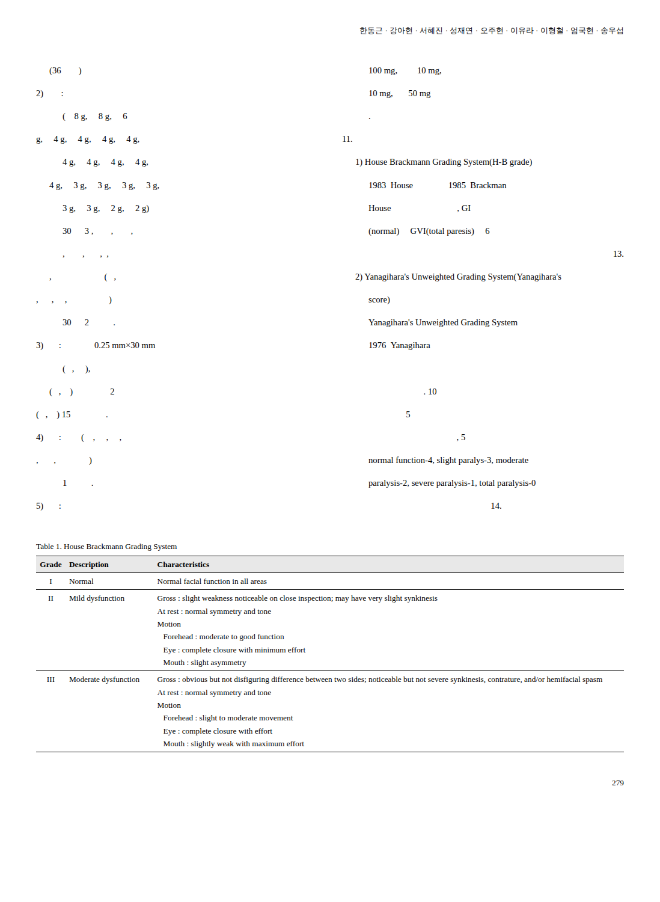한동근 · 강아현 · 서혜진 · 성재연 · 오주현 · 이유라 · 이형철 · 엄국현 · 송우섭
(36 )
2) :
( 8 g, 8 g, 6
g, 4 g, 4 g, 4 g, 4 g,
4 g, 4 g, 4 g, 4 g,
4 g, 3 g, 3 g, 3 g, 3 g,
3 g, 3 g, 2 g, 2 g)
30 3 , , ,
, , , ,
, ( ,
, , , )
30 2 .
3) : 0.25 mm×30 mm
( , ),
( , ) 2
( , ) 15 .
4) : ( , , ,
, , )
1 .
5) :
100 mg, 10 mg,
10 mg, 50 mg
.
11.
1) House Brackmann Grading System(H-B grade)
1983 House 1985 Brackman
House , GI
(normal) GVI(total paresis) 6
13.
2) Yanagihara's Unweighted Grading System(Yanagihara's
score)
Yanagihara's Unweighted Grading System
1976 Yanagihara
. 10
5
, 5
normal function-4, slight paralys-3, moderate
paralysis-2, severe paralysis-1, total paralysis-0
14.
Table 1. House Brackmann Grading System
| Grade | Description | Characteristics |
| --- | --- | --- |
| I | Normal | Normal facial function in all areas |
| II | Mild dysfunction | Gross : slight weakness noticeable on close inspection; may have very slight synkinesis At rest : normal symmetry and tone Motion Forehead : moderate to good function Eye : complete closure with minimum effort Mouth : slight asymmetry |
| III | Moderate dysfunction | Gross : obvious but not disfiguring difference between two sides; noticeable but not severe synkinesis, contrature, and/or hemifacial spasm At rest : normal symmetry and tone Motion Forehead : slight to moderate movement Eye : complete closure with effort Mouth : slightly weak with maximum effort |
279